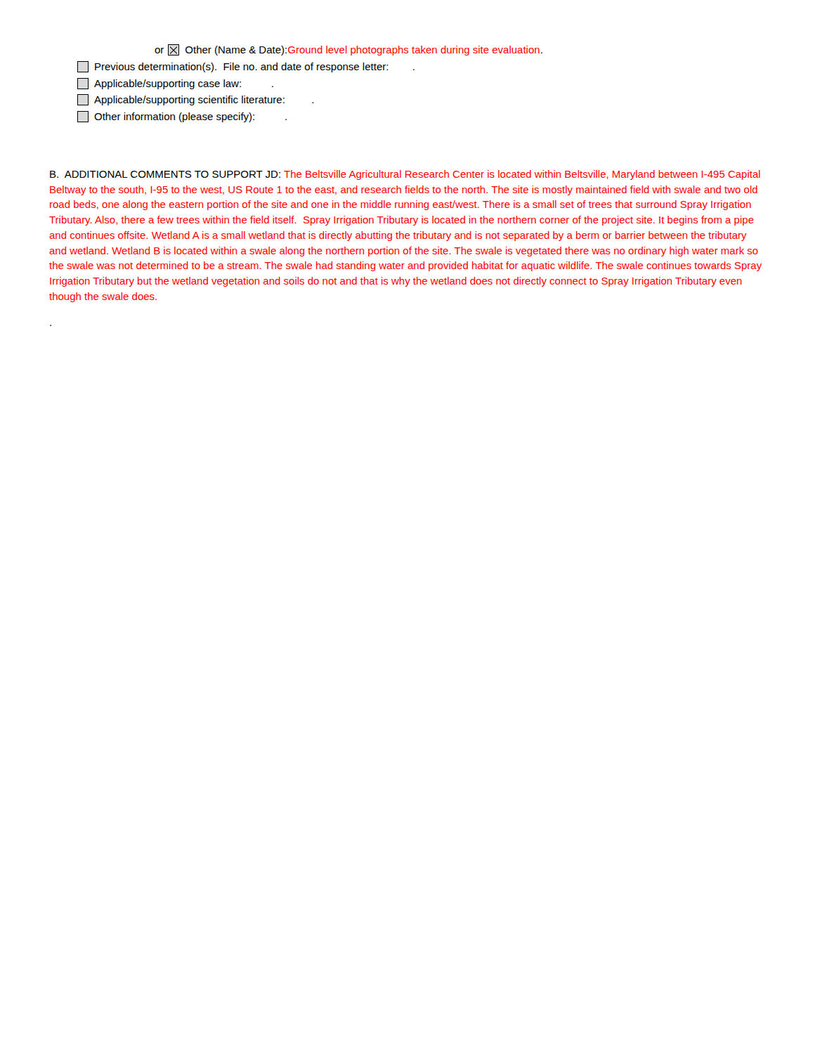or Other (Name & Date):Ground level photographs taken during site evaluation.
Previous determination(s). File no. and date of response letter: .
Applicable/supporting case law: .
Applicable/supporting scientific literature: .
Other information (please specify): .
B. ADDITIONAL COMMENTS TO SUPPORT JD: The Beltsville Agricultural Research Center is located within Beltsville, Maryland between I-495 Capital Beltway to the south, I-95 to the west, US Route 1 to the east, and research fields to the north. The site is mostly maintained field with swale and two old road beds, one along the eastern portion of the site and one in the middle running east/west. There is a small set of trees that surround Spray Irrigation Tributary. Also, there a few trees within the field itself. Spray Irrigation Tributary is located in the northern corner of the project site. It begins from a pipe and continues offsite. Wetland A is a small wetland that is directly abutting the tributary and is not separated by a berm or barrier between the tributary and wetland. Wetland B is located within a swale along the northern portion of the site. The swale is vegetated there was no ordinary high water mark so the swale was not determined to be a stream. The swale had standing water and provided habitat for aquatic wildlife. The swale continues towards Spray Irrigation Tributary but the wetland vegetation and soils do not and that is why the wetland does not directly connect to Spray Irrigation Tributary even though the swale does.
.